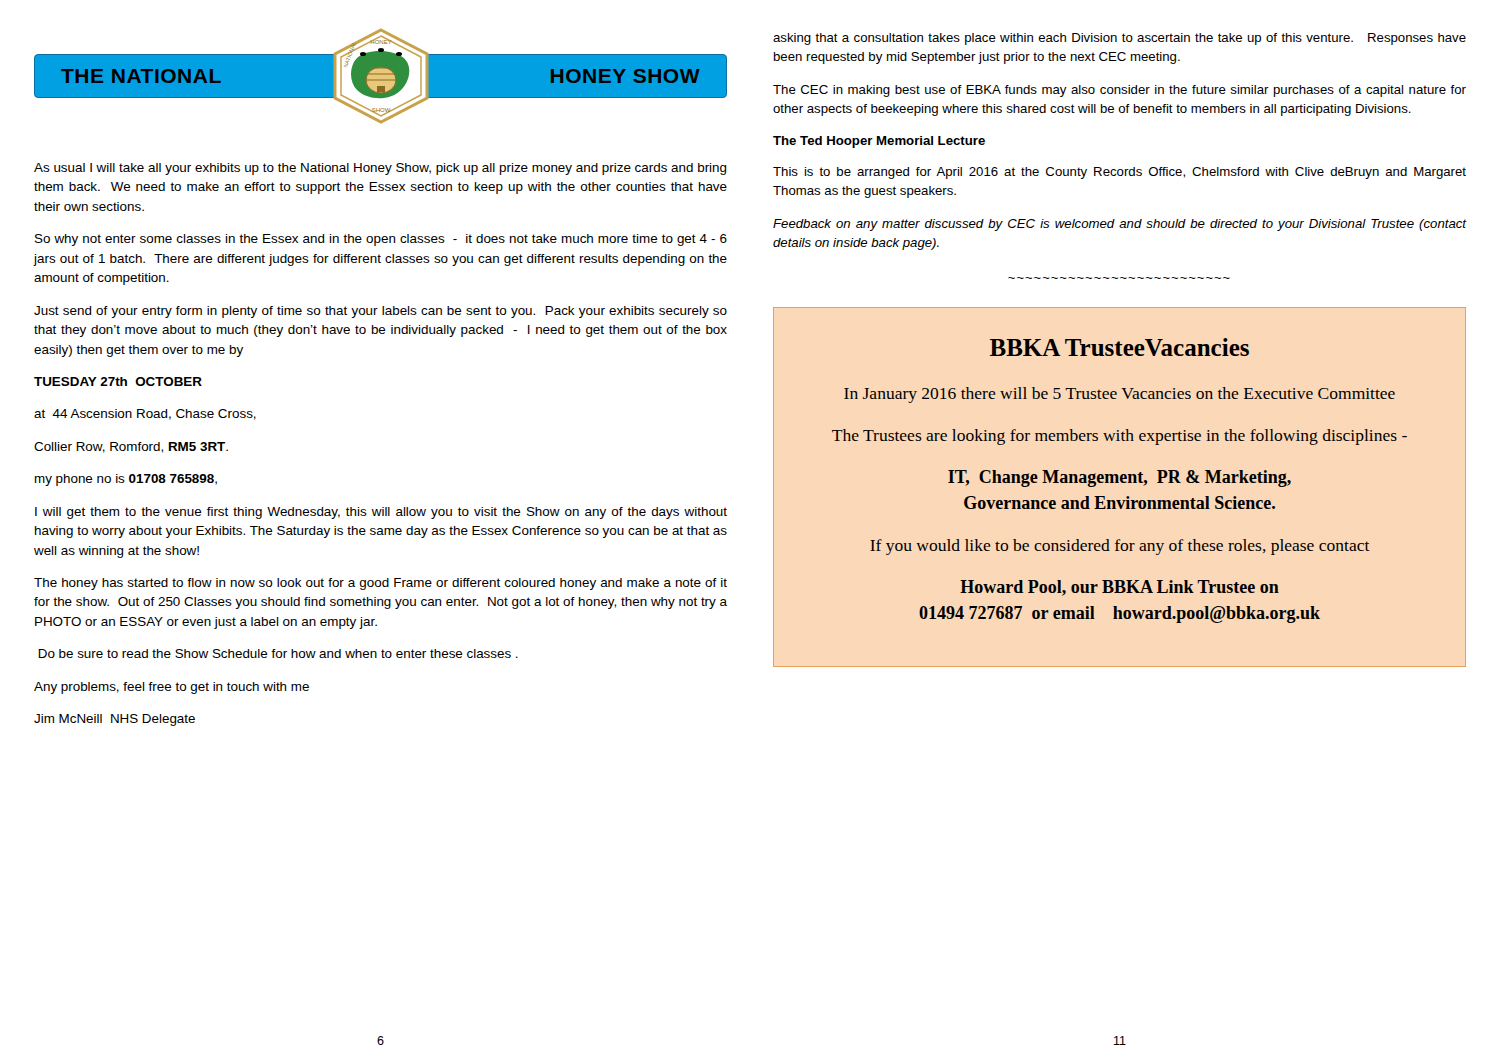THE NATIONAL HONEY SHOW
HONEY SHOW NATIONAL
As usual I will take all your exhibits up to the National Honey Show, pick up all prize money and prize cards and bring them back. We need to make an effort to support the Essex section to keep up with the other counties that have their own sections.
So why not enter some classes in the Essex and in the open classes - it does not take much more time to get 4 - 6 jars out of 1 batch. There are different judges for different classes so you can get different results depending on the amount of competition.
Just send of your entry form in plenty of time so that your labels can be sent to you. Pack your exhibits securely so that they don’t move about to much (they don’t have to be individually packed - I need to get them out of the box easily) then get them over to me by
TUESDAY 27th OCTOBER
at 44 Ascension Road, Chase Cross,
Collier Row, Romford, RM5 3RT.
my phone no is 01708 765898,
I will get them to the venue first thing Wednesday, this will allow you to visit the Show on any of the days without having to worry about your Exhibits. The Saturday is the same day as the Essex Conference so you can be at that as well as winning at the show!
The honey has started to flow in now so look out for a good Frame or different coloured honey and make a note of it for the show. Out of 250 Classes you should find something you can enter. Not got a lot of honey, then why not try a PHOTO or an ESSAY or even just a label on an empty jar.
Do be sure to read the Show Schedule for how and when to enter these classes .
Any problems, feel free to get in touch with me
Jim McNeill NHS Delegate
6
asking that a consultation takes place within each Division to ascertain the take up of this venture. Responses have been requested by mid September just prior to the next CEC meeting.
The CEC in making best use of EBKA funds may also consider in the future similar purchases of a capital nature for other aspects of beekeeping where this shared cost will be of benefit to members in all participating Divisions.
The Ted Hooper Memorial Lecture
This is to be arranged for April 2016 at the County Records Office, Chelmsford with Clive deBruyn and Margaret Thomas as the guest speakers.
Feedback on any matter discussed by CEC is welcomed and should be directed to your Divisional Trustee (contact details on inside back page).
~~~~~~~~~~~~~~~~~~~~~~~~~~
BBKA TrusteeVacancies
In January 2016 there will be 5 Trustee Vacancies on the Executive Committee
The Trustees are looking for members with expertise in the following disciplines -
IT, Change Management, PR & Marketing,
Governance and Environmental Science.
If you would like to be considered for any of these roles, please contact
Howard Pool, our BBKA Link Trustee on
01494 727687 or email howard.pool@bbka.org.uk
11